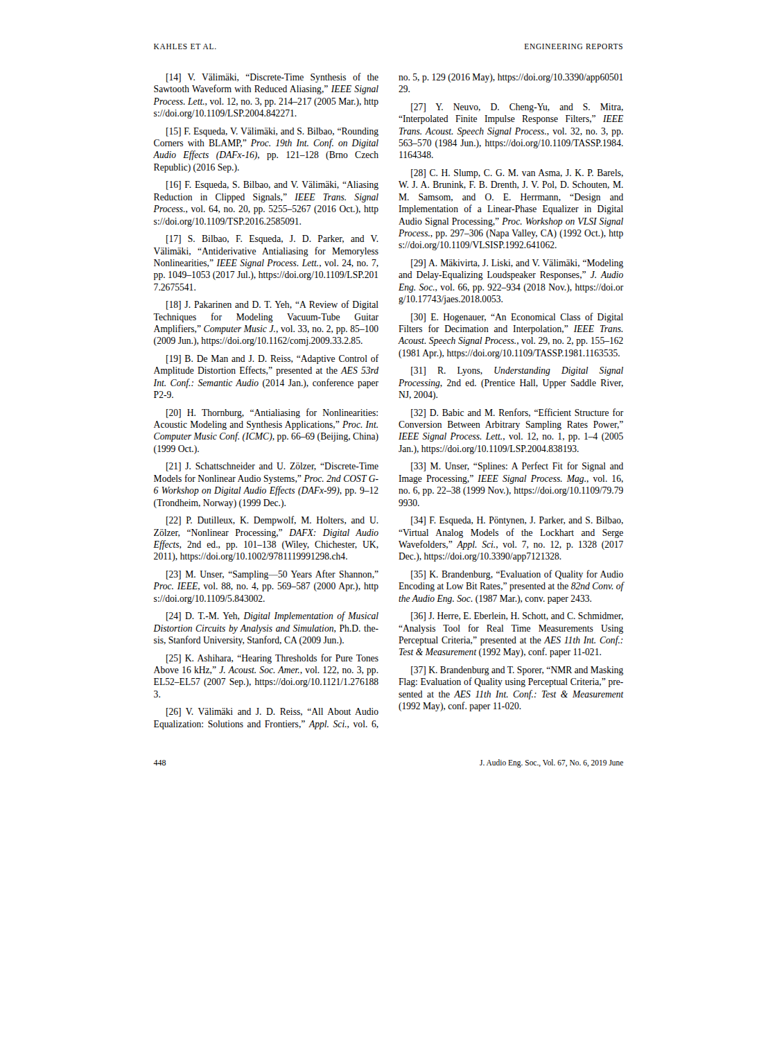Kahles et al. Engineering Reports
[14] V. Välimäki, “Discrete-Time Synthesis of the Sawtooth Waveform with Reduced Aliasing,” IEEE Signal Process. Lett., vol. 12, no. 3, pp. 214–217 (2005 Mar.), https://doi.org/10.1109/LSP.2004.842271.
[15] F. Esqueda, V. Välimäki, and S. Bilbao, “Rounding Corners with BLAMP,” Proc. 19th Int. Conf. on Digital Audio Effects (DAFx-16), pp. 121–128 (Brno Czech Republic) (2016 Sep.).
[16] F. Esqueda, S. Bilbao, and V. Välimäki, “Aliasing Reduction in Clipped Signals,” IEEE Trans. Signal Process., vol. 64, no. 20, pp. 5255–5267 (2016 Oct.), https://doi.org/10.1109/TSP.2016.2585091.
[17] S. Bilbao, F. Esqueda, J. D. Parker, and V. Välimäki, “Antiderivative Antialiasing for Memoryless Nonlinearities,” IEEE Signal Process. Lett., vol. 24, no. 7, pp. 1049–1053 (2017 Jul.), https://doi.org/10.1109/LSP.2017.2675541.
[18] J. Pakarinen and D. T. Yeh, “A Review of Digital Techniques for Modeling Vacuum-Tube Guitar Amplifiers,” Computer Music J., vol. 33, no. 2, pp. 85–100 (2009 Jun.), https://doi.org/10.1162/comj.2009.33.2.85.
[19] B. De Man and J. D. Reiss, “Adaptive Control of Amplitude Distortion Effects,” presented at the AES 53rd Int. Conf.: Semantic Audio (2014 Jan.), conference paper P2-9.
[20] H. Thornburg, “Antialiasing for Nonlinearities: Acoustic Modeling and Synthesis Applications,” Proc. Int. Computer Music Conf. (ICMC), pp. 66–69 (Beijing, China) (1999 Oct.).
[21] J. Schattschneider and U. Zölzer, “Discrete-Time Models for Nonlinear Audio Systems,” Proc. 2nd COST G-6 Workshop on Digital Audio Effects (DAFx-99), pp. 9–12 (Trondheim, Norway) (1999 Dec.).
[22] P. Dutilleux, K. Dempwolf, M. Holters, and U. Zölzer, “Nonlinear Processing,” DAFX: Digital Audio Effects, 2nd ed., pp. 101–138 (Wiley, Chichester, UK, 2011), https://doi.org/10.1002/9781119991298.ch4.
[23] M. Unser, “Sampling—50 Years After Shannon,” Proc. IEEE, vol. 88, no. 4, pp. 569–587 (2000 Apr.), https://doi.org/10.1109/5.843002.
[24] D. T.-M. Yeh, Digital Implementation of Musical Distortion Circuits by Analysis and Simulation, Ph.D. thesis, Stanford University, Stanford, CA (2009 Jun.).
[25] K. Ashihara, “Hearing Thresholds for Pure Tones Above 16 kHz,” J. Acoust. Soc. Amer., vol. 122, no. 3, pp. EL52–EL57 (2007 Sep.), https://doi.org/10.1121/1.2761883.
[26] V. Välimäki and J. D. Reiss, “All About Audio Equalization: Solutions and Frontiers,” Appl. Sci., vol. 6, no. 5, p. 129 (2016 May), https://doi.org/10.3390/app6050129.
[27] Y. Neuvo, D. Cheng-Yu, and S. Mitra, “Interpolated Finite Impulse Response Filters,” IEEE Trans. Acoust. Speech Signal Process., vol. 32, no. 3, pp. 563–570 (1984 Jun.), https://doi.org/10.1109/TASSP.1984.1164348.
[28] C. H. Slump, C. G. M. van Asma, J. K. P. Barels, W. J. A. Brunink, F. B. Drenth, J. V. Pol, D. Schouten, M. M. Samsom, and O. E. Herrmann, “Design and Implementation of a Linear-Phase Equalizer in Digital Audio Signal Processing,” Proc. Workshop on VLSI Signal Process., pp. 297–306 (Napa Valley, CA) (1992 Oct.), https://doi.org/10.1109/VLSISP.1992.641062.
[29] A. Mäkivirta, J. Liski, and V. Välimäki, “Modeling and Delay-Equalizing Loudspeaker Responses,” J. Audio Eng. Soc., vol. 66, pp. 922–934 (2018 Nov.), https://doi.org/10.17743/jaes.2018.0053.
[30] E. Hogenauer, “An Economical Class of Digital Filters for Decimation and Interpolation,” IEEE Trans. Acoust. Speech Signal Process., vol. 29, no. 2, pp. 155–162 (1981 Apr.), https://doi.org/10.1109/TASSP.1981.1163535.
[31] R. Lyons, Understanding Digital Signal Processing, 2nd ed. (Prentice Hall, Upper Saddle River, NJ, 2004).
[32] D. Babic and M. Renfors, “Efficient Structure for Conversion Between Arbitrary Sampling Rates Power,” IEEE Signal Process. Lett., vol. 12, no. 1, pp. 1–4 (2005 Jan.), https://doi.org/10.1109/LSP.2004.838193.
[33] M. Unser, “Splines: A Perfect Fit for Signal and Image Processing,” IEEE Signal Process. Mag., vol. 16, no. 6, pp. 22–38 (1999 Nov.), https://doi.org/10.1109/79.799930.
[34] F. Esqueda, H. Pöntynen, J. Parker, and S. Bilbao, “Virtual Analog Models of the Lockhart and Serge Wavefolders,” Appl. Sci., vol. 7, no. 12, p. 1328 (2017 Dec.), https://doi.org/10.3390/app7121328.
[35] K. Brandenburg, “Evaluation of Quality for Audio Encoding at Low Bit Rates,” presented at the 82nd Conv. of the Audio Eng. Soc. (1987 Mar.), conv. paper 2433.
[36] J. Herre, E. Eberlein, H. Schott, and C. Schmidmer, “Analysis Tool for Real Time Measurements Using Perceptual Criteria,” presented at the AES 11th Int. Conf.: Test & Measurement (1992 May), conf. paper 11-021.
[37] K. Brandenburg and T. Sporer, “NMR and Masking Flag: Evaluation of Quality using Perceptual Criteria,” presented at the AES 11th Int. Conf.: Test & Measurement (1992 May), conf. paper 11-020.
448 J. Audio Eng. Soc., Vol. 67, No. 6, 2019 June